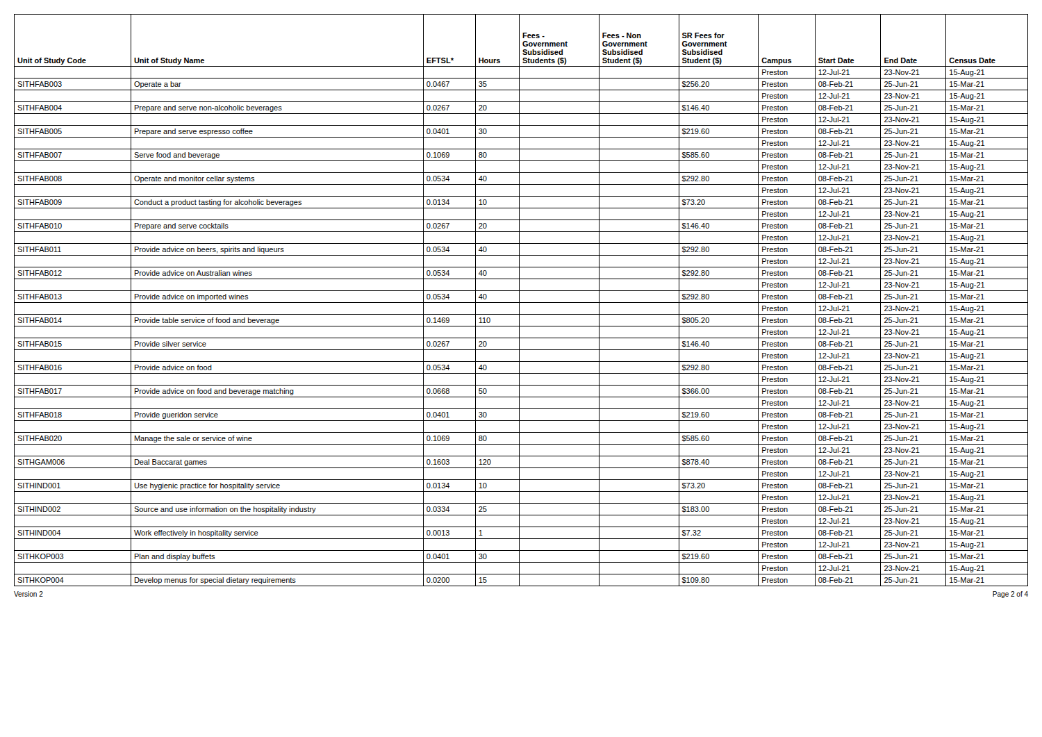| Unit of Study Code | Unit of Study Name | EFTSL* | Hours | Fees - Government Subsidised Students ($) | Fees - Non Government Subsidised Student ($) | SR Fees for Government Subsidised Student ($) | Campus | Start Date | End Date | Census Date |
| --- | --- | --- | --- | --- | --- | --- | --- | --- | --- | --- |
| | | | | | | | Preston | 12-Jul-21 | 23-Nov-21 | 15-Aug-21 |
| SITHFAB003 | Operate a bar | 0.0467 | 35 | | | $256.20 | Preston | 08-Feb-21 | 25-Jun-21 | 15-Mar-21 |
| | | | | | | | Preston | 12-Jul-21 | 23-Nov-21 | 15-Aug-21 |
| SITHFAB004 | Prepare and serve non-alcoholic beverages | 0.0267 | 20 | | | $146.40 | Preston | 08-Feb-21 | 25-Jun-21 | 15-Mar-21 |
| | | | | | | | Preston | 12-Jul-21 | 23-Nov-21 | 15-Aug-21 |
| SITHFAB005 | Prepare and serve espresso coffee | 0.0401 | 30 | | | $219.60 | Preston | 08-Feb-21 | 25-Jun-21 | 15-Mar-21 |
| | | | | | | | Preston | 12-Jul-21 | 23-Nov-21 | 15-Aug-21 |
| SITHFAB007 | Serve food and beverage | 0.1069 | 80 | | | $585.60 | Preston | 08-Feb-21 | 25-Jun-21 | 15-Mar-21 |
| | | | | | | | Preston | 12-Jul-21 | 23-Nov-21 | 15-Aug-21 |
| SITHFAB008 | Operate and monitor cellar systems | 0.0534 | 40 | | | $292.80 | Preston | 08-Feb-21 | 25-Jun-21 | 15-Mar-21 |
| | | | | | | | Preston | 12-Jul-21 | 23-Nov-21 | 15-Aug-21 |
| SITHFAB009 | Conduct a product tasting for alcoholic beverages | 0.0134 | 10 | | | $73.20 | Preston | 08-Feb-21 | 25-Jun-21 | 15-Mar-21 |
| | | | | | | | Preston | 12-Jul-21 | 23-Nov-21 | 15-Aug-21 |
| SITHFAB010 | Prepare and serve cocktails | 0.0267 | 20 | | | $146.40 | Preston | 08-Feb-21 | 25-Jun-21 | 15-Mar-21 |
| | | | | | | | Preston | 12-Jul-21 | 23-Nov-21 | 15-Aug-21 |
| SITHFAB011 | Provide advice on beers, spirits and liqueurs | 0.0534 | 40 | | | $292.80 | Preston | 08-Feb-21 | 25-Jun-21 | 15-Mar-21 |
| | | | | | | | Preston | 12-Jul-21 | 23-Nov-21 | 15-Aug-21 |
| SITHFAB012 | Provide advice on Australian wines | 0.0534 | 40 | | | $292.80 | Preston | 08-Feb-21 | 25-Jun-21 | 15-Mar-21 |
| | | | | | | | Preston | 12-Jul-21 | 23-Nov-21 | 15-Aug-21 |
| SITHFAB013 | Provide advice on imported wines | 0.0534 | 40 | | | $292.80 | Preston | 08-Feb-21 | 25-Jun-21 | 15-Mar-21 |
| | | | | | | | Preston | 12-Jul-21 | 23-Nov-21 | 15-Aug-21 |
| SITHFAB014 | Provide table service of food and beverage | 0.1469 | 110 | | | $805.20 | Preston | 08-Feb-21 | 25-Jun-21 | 15-Mar-21 |
| | | | | | | | Preston | 12-Jul-21 | 23-Nov-21 | 15-Aug-21 |
| SITHFAB015 | Provide silver service | 0.0267 | 20 | | | $146.40 | Preston | 08-Feb-21 | 25-Jun-21 | 15-Mar-21 |
| | | | | | | | Preston | 12-Jul-21 | 23-Nov-21 | 15-Aug-21 |
| SITHFAB016 | Provide advice on food | 0.0534 | 40 | | | $292.80 | Preston | 08-Feb-21 | 25-Jun-21 | 15-Mar-21 |
| | | | | | | | Preston | 12-Jul-21 | 23-Nov-21 | 15-Aug-21 |
| SITHFAB017 | Provide advice on food and beverage matching | 0.0668 | 50 | | | $366.00 | Preston | 08-Feb-21 | 25-Jun-21 | 15-Mar-21 |
| | | | | | | | Preston | 12-Jul-21 | 23-Nov-21 | 15-Aug-21 |
| SITHFAB018 | Provide gueridon service | 0.0401 | 30 | | | $219.60 | Preston | 08-Feb-21 | 25-Jun-21 | 15-Mar-21 |
| | | | | | | | Preston | 12-Jul-21 | 23-Nov-21 | 15-Aug-21 |
| SITHFAB020 | Manage the sale or service of wine | 0.1069 | 80 | | | $585.60 | Preston | 08-Feb-21 | 25-Jun-21 | 15-Mar-21 |
| | | | | | | | Preston | 12-Jul-21 | 23-Nov-21 | 15-Aug-21 |
| SITHGAM006 | Deal Baccarat games | 0.1603 | 120 | | | $878.40 | Preston | 08-Feb-21 | 25-Jun-21 | 15-Mar-21 |
| | | | | | | | Preston | 12-Jul-21 | 23-Nov-21 | 15-Aug-21 |
| SITHIND001 | Use hygienic practice for hospitality service | 0.0134 | 10 | | | $73.20 | Preston | 08-Feb-21 | 25-Jun-21 | 15-Mar-21 |
| | | | | | | | Preston | 12-Jul-21 | 23-Nov-21 | 15-Aug-21 |
| SITHIND002 | Source and use information on the hospitality industry | 0.0334 | 25 | | | $183.00 | Preston | 08-Feb-21 | 25-Jun-21 | 15-Mar-21 |
| | | | | | | | Preston | 12-Jul-21 | 23-Nov-21 | 15-Aug-21 |
| SITHIND004 | Work effectively in hospitality service | 0.0013 | 1 | | | $7.32 | Preston | 08-Feb-21 | 25-Jun-21 | 15-Mar-21 |
| | | | | | | | Preston | 12-Jul-21 | 23-Nov-21 | 15-Aug-21 |
| SITHKOP003 | Plan and display buffets | 0.0401 | 30 | | | $219.60 | Preston | 08-Feb-21 | 25-Jun-21 | 15-Mar-21 |
| | | | | | | | Preston | 12-Jul-21 | 23-Nov-21 | 15-Aug-21 |
| SITHKOP004 | Develop menus for special dietary requirements | 0.0200 | 15 | | | $109.80 | Preston | 08-Feb-21 | 25-Jun-21 | 15-Mar-21 |
Version 2 Page 2 of 4